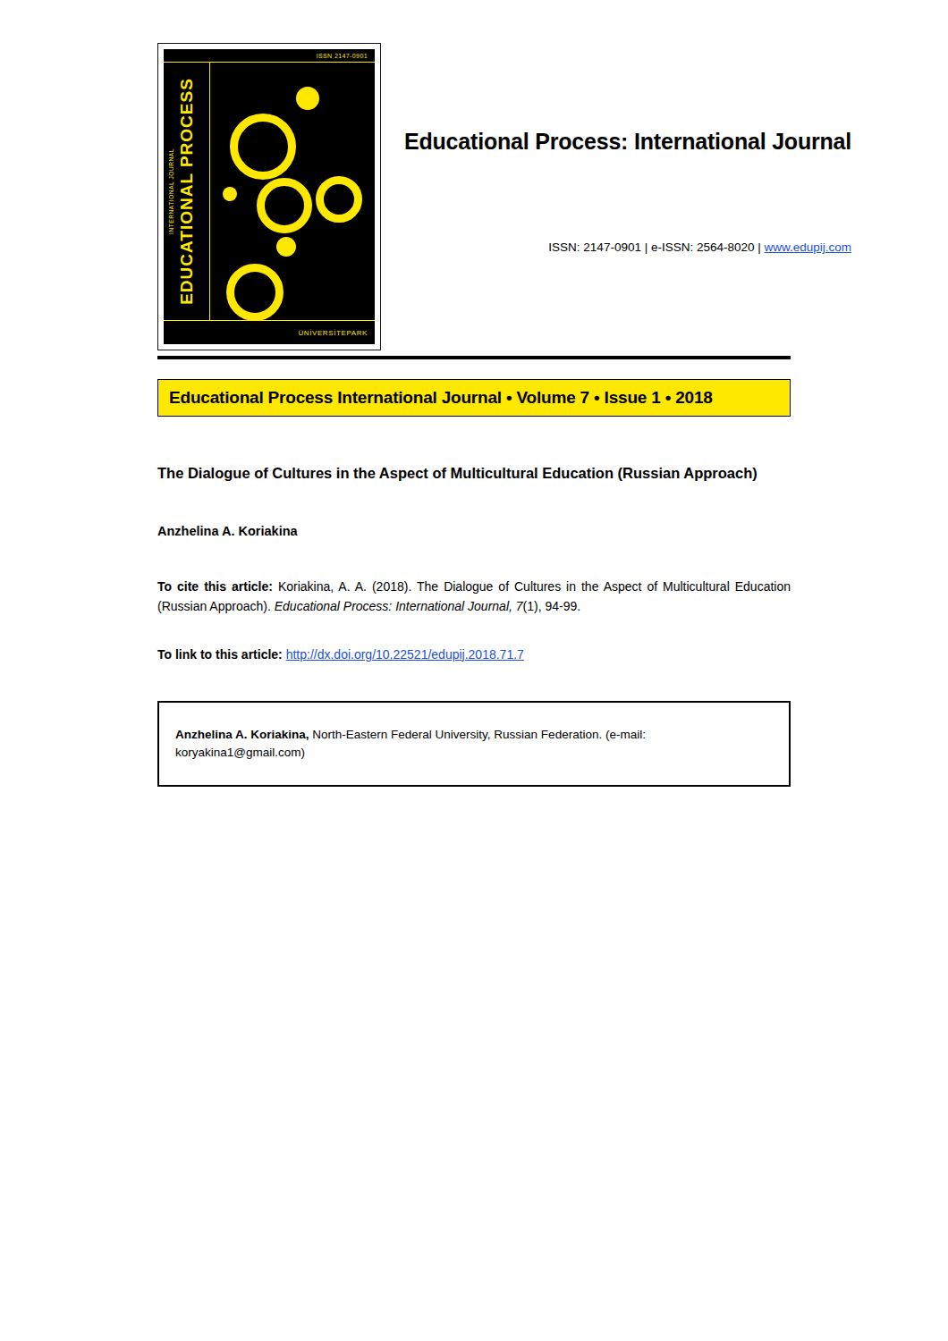ISSN 2147-0901
INTERNATIONAL JOURNAL EDUCATIONAL PROCESS
ÜNİVERSİTEPARK
Educational Process: International Journal
ISSN: 2147-0901 | e-ISSN: 2564-8020 | www.edupij.com
Educational Process International Journal • Volume 7 • Issue 1 • 2018
The Dialogue of Cultures in the Aspect of Multicultural Education (Russian Approach)
Anzhelina A. Koriakina
To cite this article: Koriakina, A. A. (2018). The Dialogue of Cultures in the Aspect of Multicultural Education (Russian Approach). Educational Process: International Journal, 7(1), 94-99.
To link to this article: http://dx.doi.org/10.22521/edupij.2018.71.7
Anzhelina A. Koriakina, North-Eastern Federal University, Russian Federation. (e-mail: koryakina1@gmail.com)